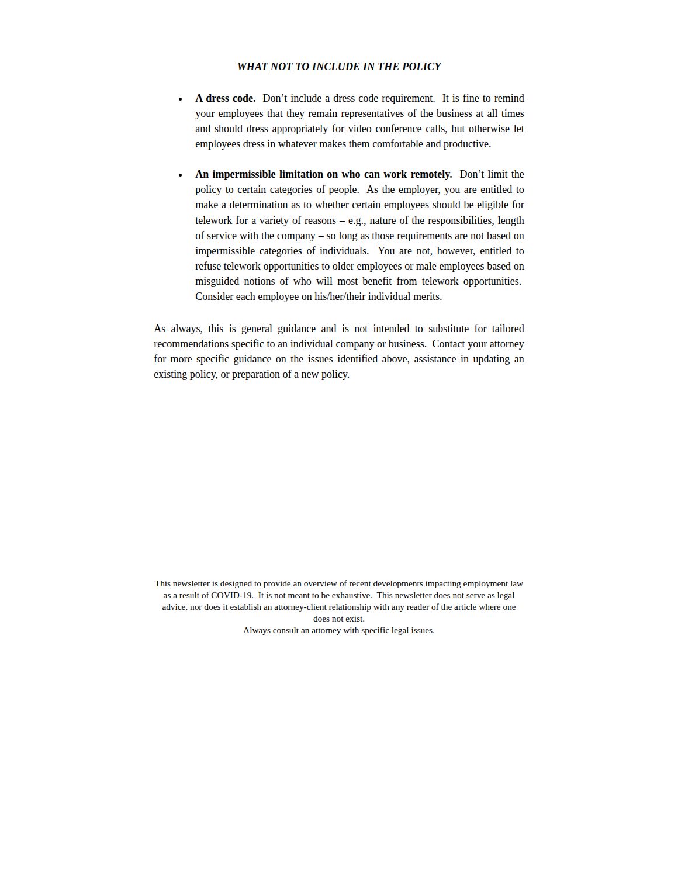WHAT NOT TO INCLUDE IN THE POLICY
A dress code. Don’t include a dress code requirement. It is fine to remind your employees that they remain representatives of the business at all times and should dress appropriately for video conference calls, but otherwise let employees dress in whatever makes them comfortable and productive.
An impermissible limitation on who can work remotely. Don’t limit the policy to certain categories of people. As the employer, you are entitled to make a determination as to whether certain employees should be eligible for telework for a variety of reasons – e.g., nature of the responsibilities, length of service with the company – so long as those requirements are not based on impermissible categories of individuals. You are not, however, entitled to refuse telework opportunities to older employees or male employees based on misguided notions of who will most benefit from telework opportunities. Consider each employee on his/her/their individual merits.
As always, this is general guidance and is not intended to substitute for tailored recommendations specific to an individual company or business. Contact your attorney for more specific guidance on the issues identified above, assistance in updating an existing policy, or preparation of a new policy.
This newsletter is designed to provide an overview of recent developments impacting employment law as a result of COVID-19. It is not meant to be exhaustive. This newsletter does not serve as legal advice, nor does it establish an attorney-client relationship with any reader of the article where one does not exist.
Always consult an attorney with specific legal issues.